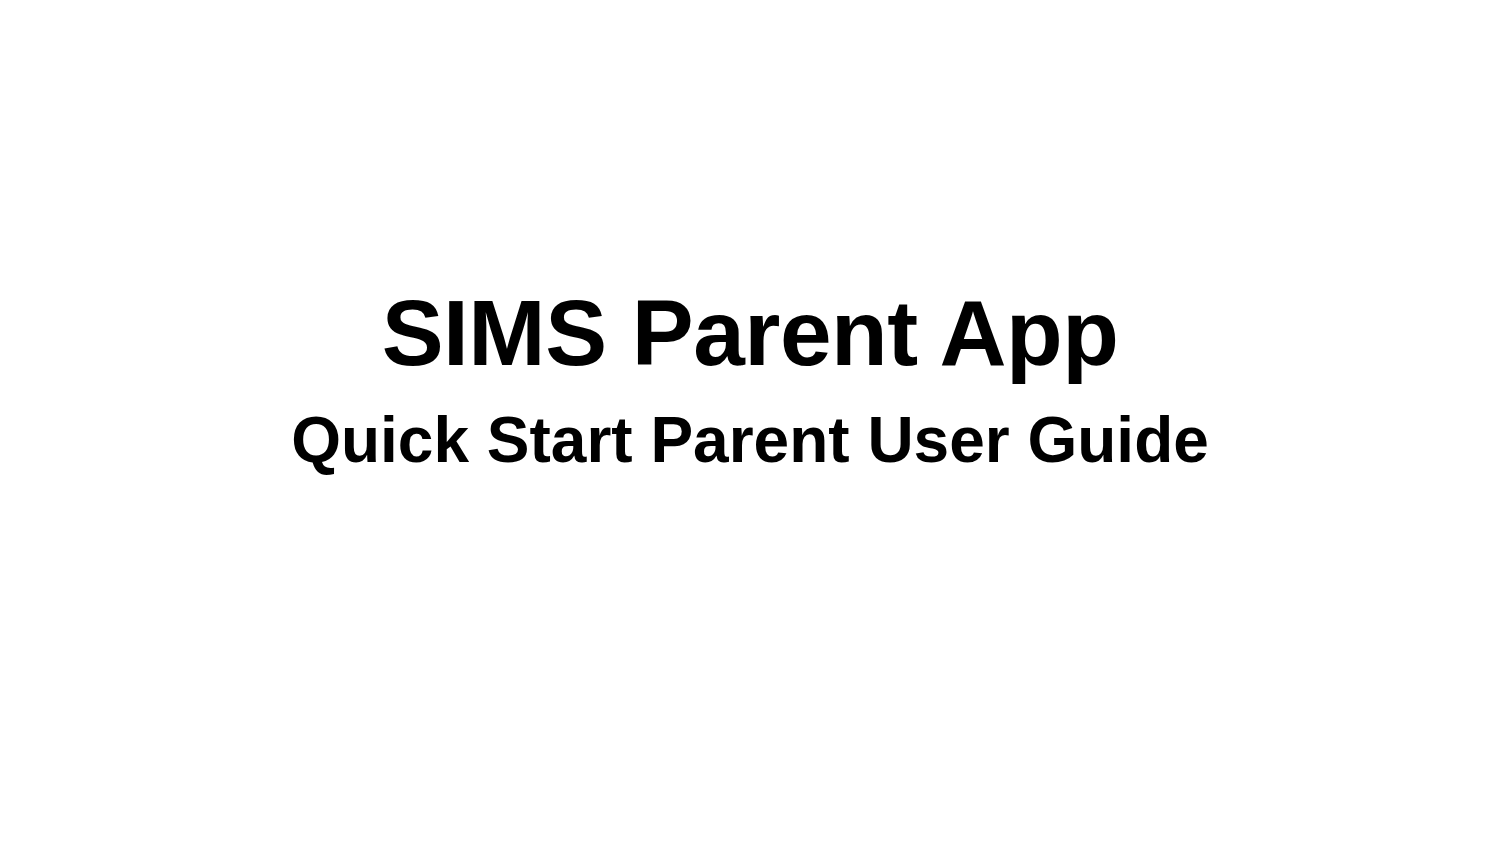SIMS Parent App
Quick Start Parent User Guide